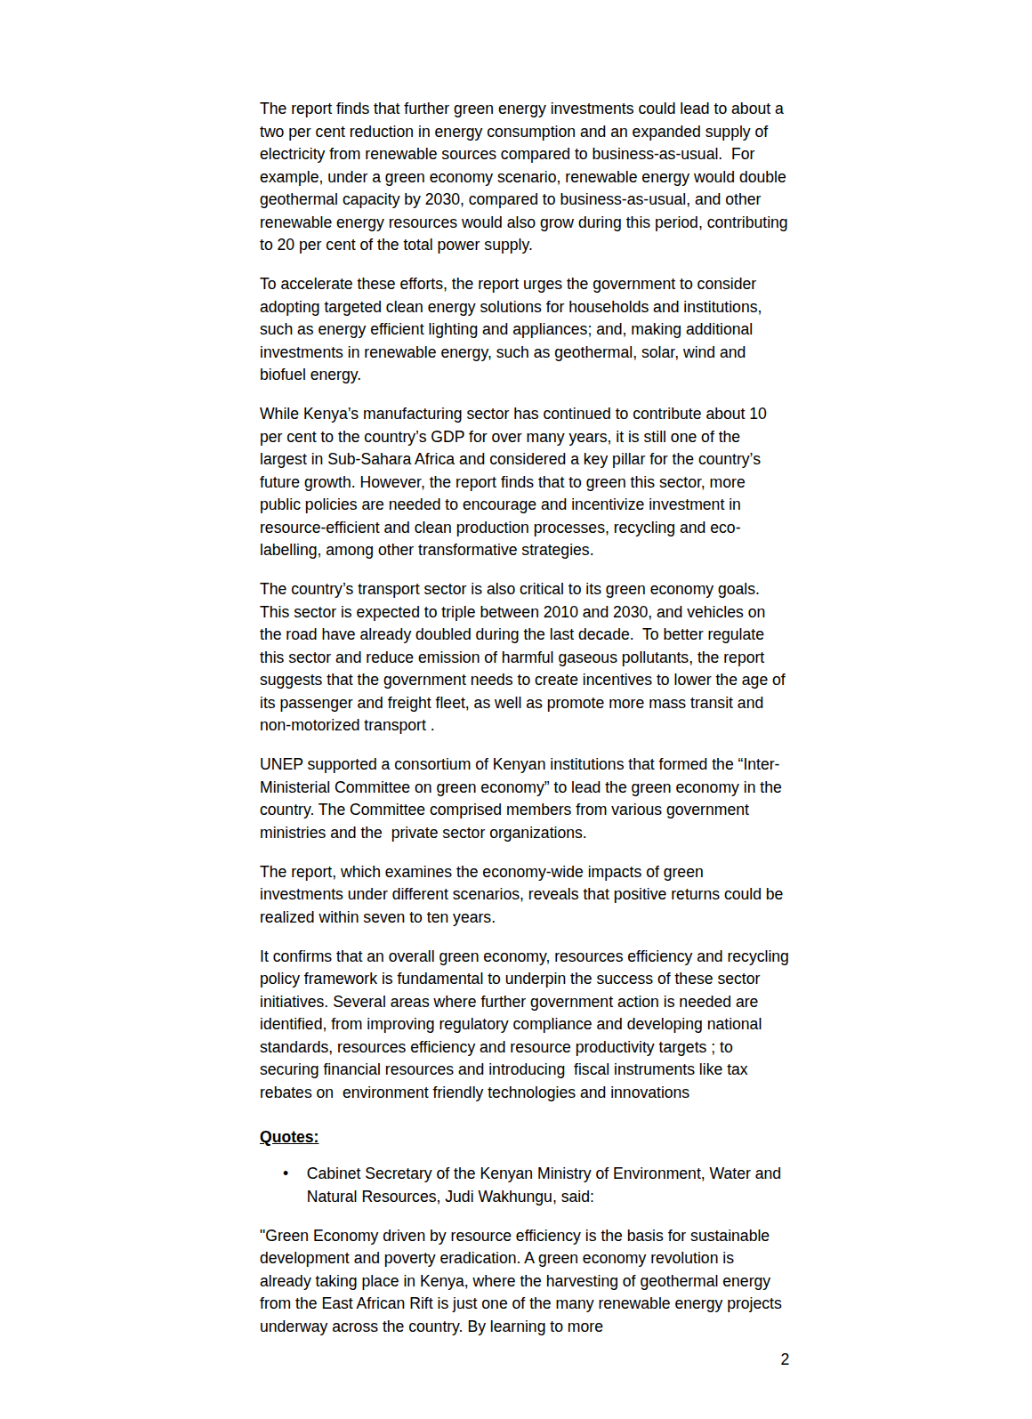The report finds that further green energy investments could lead to about a two per cent reduction in energy consumption and an expanded supply of electricity from renewable sources compared to business-as-usual. For example, under a green economy scenario, renewable energy would double geothermal capacity by 2030, compared to business-as-usual, and other renewable energy resources would also grow during this period, contributing to 20 per cent of the total power supply.
To accelerate these efforts, the report urges the government to consider adopting targeted clean energy solutions for households and institutions, such as energy efficient lighting and appliances; and, making additional investments in renewable energy, such as geothermal, solar, wind and biofuel energy.
While Kenya’s manufacturing sector has continued to contribute about 10 per cent to the country’s GDP for over many years, it is still one of the largest in Sub-Sahara Africa and considered a key pillar for the country’s future growth. However, the report finds that to green this sector, more public policies are needed to encourage and incentivize investment in resource-efficient and clean production processes, recycling and eco-labelling, among other transformative strategies.
The country’s transport sector is also critical to its green economy goals. This sector is expected to triple between 2010 and 2030, and vehicles on the road have already doubled during the last decade. To better regulate this sector and reduce emission of harmful gaseous pollutants, the report suggests that the government needs to create incentives to lower the age of its passenger and freight fleet, as well as promote more mass transit and non-motorized transport .
UNEP supported a consortium of Kenyan institutions that formed the “Inter-Ministerial Committee on green economy” to lead the green economy in the country. The Committee comprised members from various government ministries and the private sector organizations.
The report, which examines the economy-wide impacts of green investments under different scenarios, reveals that positive returns could be realized within seven to ten years.
It confirms that an overall green economy, resources efficiency and recycling policy framework is fundamental to underpin the success of these sector initiatives. Several areas where further government action is needed are identified, from improving regulatory compliance and developing national standards, resources efficiency and resource productivity targets ; to securing financial resources and introducing fiscal instruments like tax rebates on environment friendly technologies and innovations
Quotes:
Cabinet Secretary of the Kenyan Ministry of Environment, Water and Natural Resources, Judi Wakhungu, said:
"Green Economy driven by resource efficiency is the basis for sustainable development and poverty eradication. A green economy revolution is already taking place in Kenya, where the harvesting of geothermal energy from the East African Rift is just one of the many renewable energy projects underway across the country. By learning to more
2